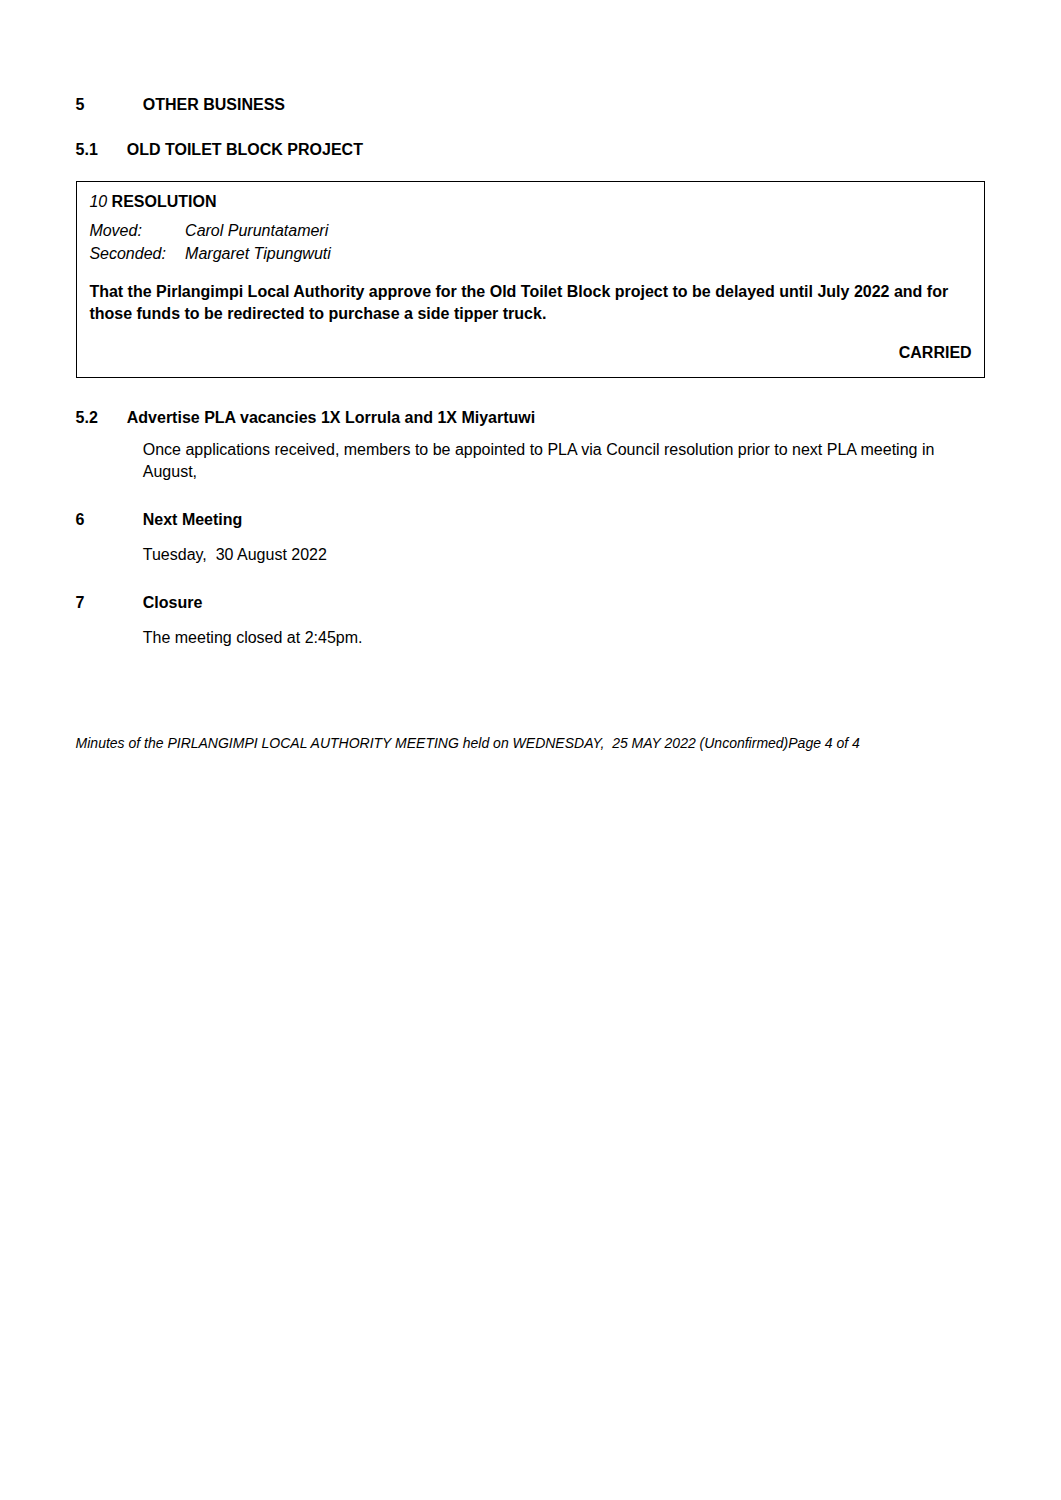5 OTHER BUSINESS
5.1 OLD TOILET BLOCK PROJECT
10 RESOLUTION
| Moved: | Carol Puruntatameri |
| Seconded: | Margaret Tipungwuti |
That the Pirlangimpi Local Authority approve for the Old Toilet Block project to be delayed until July 2022 and for those funds to be redirected to purchase a side tipper truck.
CARRIED
5.2 Advertise PLA vacancies 1X Lorrula and 1X Miyartuwi
Once applications received, members to be appointed to PLA via Council resolution prior to next PLA meeting in August,
6 Next Meeting
Tuesday, 30 August 2022
7 Closure
The meeting closed at 2:45pm.
Minutes of the PIRLANGIMPI LOCAL AUTHORITY MEETING held on WEDNESDAY, 25 MAY 2022 (Unconfirmed)Page 4 of 4